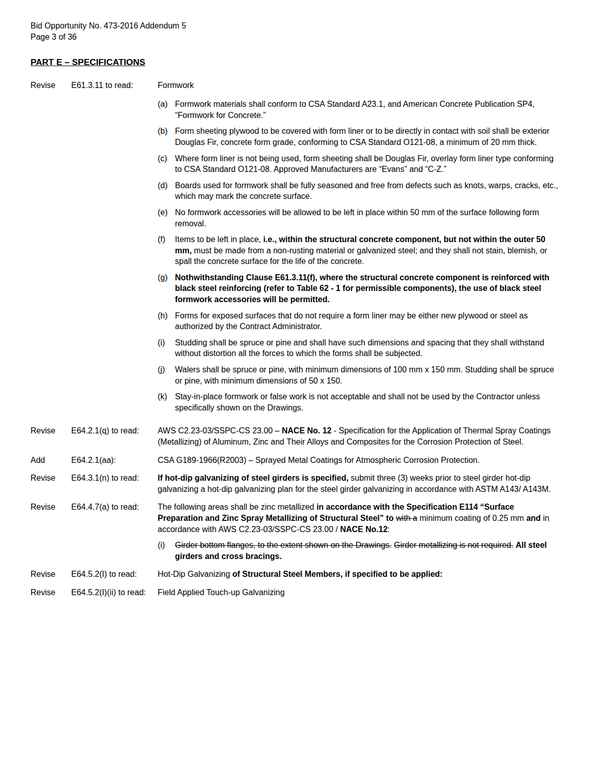Bid Opportunity No. 473-2016 Addendum 5
Page 3 of 36
PART E – SPECIFICATIONS
| Revise | E61.3.11 to read: | Formwork (a) Formwork materials shall conform to CSA Standard A23.1, and American Concrete Publication SP4, “Formwork for Concrete.” (b) Form sheeting plywood to be covered with form liner or to be directly in contact with soil shall be exterior Douglas Fir, concrete form grade, conforming to CSA Standard O121-08, a minimum of 20 mm thick. (c) Where form liner is not being used, form sheeting shall be Douglas Fir, overlay form liner type conforming to CSA Standard O121-08. Approved Manufacturers are “Evans” and “C-Z.” (d) Boards used for formwork shall be fully seasoned and free from defects such as knots, warps, cracks, etc., which may mark the concrete surface. (e) No formwork accessories will be allowed to be left in place within 50 mm of the surface following form removal. (f) Items to be left in place, i.e., within the structural concrete component, but not within the outer 50 mm, must be made from a non-rusting material or galvanized steel; and they shall not stain, blemish, or spall the concrete surface for the life of the concrete. (g) Nothwithstanding Clause E61.3.11(f), where the structural concrete component is reinforced with black steel reinforcing (refer to Table 62 - 1 for permissible components), the use of black steel formwork accessories will be permitted. (h) Forms for exposed surfaces that do not require a form liner may be either new plywood or steel as authorized by the Contract Administrator. (i) Studding shall be spruce or pine and shall have such dimensions and spacing that they shall withstand without distortion all the forces to which the forms shall be subjected. (j) Walers shall be spruce or pine, with minimum dimensions of 100 mm x 150 mm. Studding shall be spruce or pine, with minimum dimensions of 50 x 150. (k) Stay-in-place formwork or false work is not acceptable and shall not be used by the Contractor unless specifically shown on the Drawings. |
| Revise | E64.2.1(q) to read: | AWS C2.23-03/SSPC-CS 23.00 – NACE No. 12 - Specification for the Application of Thermal Spray Coatings (Metallizing) of Aluminum, Zinc and Their Alloys and Composites for the Corrosion Protection of Steel. |
| Add | E64.2.1(aa): | CSA G189-1966(R2003) – Sprayed Metal Coatings for Atmospheric Corrosion Protection. |
| Revise | E64.3.1(n) to read: | If hot-dip galvanizing of steel girders is specified, submit three (3) weeks prior to steel girder hot-dip galvanizing a hot-dip galvanizing plan for the steel girder galvanizing in accordance with ASTM A143/ A143M. |
| Revise | E64.4.7(a) to read: | The following areas shall be zinc metallized in accordance with the Specification E114 “Surface Preparation and Zinc Spray Metallizing of Structural Steel” to with a minimum coating of 0.25 mm and in accordance with AWS C2.23-03/SSPC-CS 23.00 / NACE No.12 : (i) Girder bottom flanges, to the extent shown on the Drawings. Girder metallizing is not required. All steel girders and cross bracings. |
| Revise | E64.5.2(I) to read: | Hot-Dip Galvanizing of Structural Steel Members, if specified to be applied: |
| Revise | E64.5.2(I)(ii) to read: | Field Applied Touch-up Galvanizing |